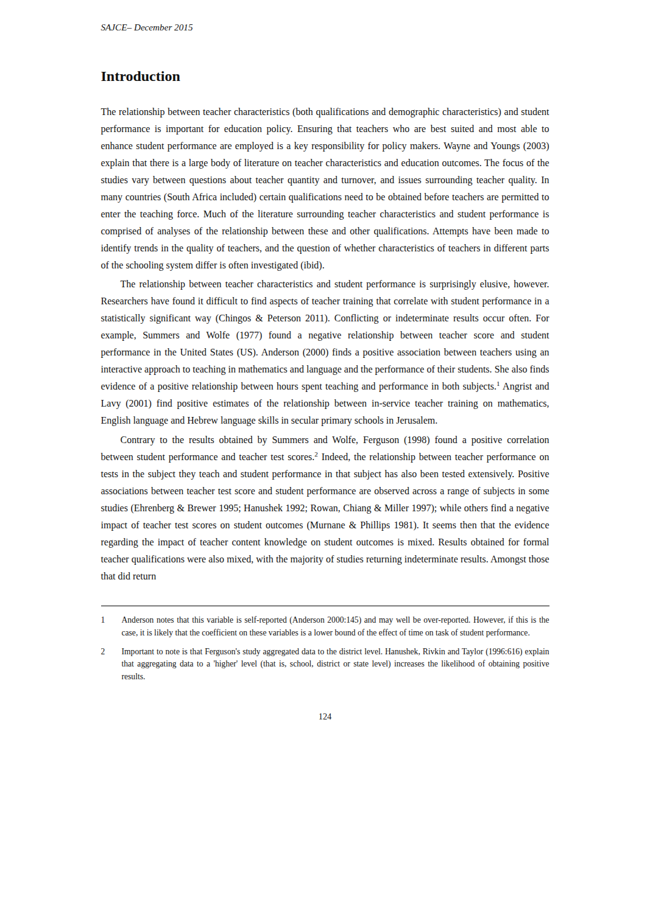SAJCE– December 2015
Introduction
The relationship between teacher characteristics (both qualifications and demographic characteristics) and student performance is important for education policy. Ensuring that teachers who are best suited and most able to enhance student performance are employed is a key responsibility for policy makers. Wayne and Youngs (2003) explain that there is a large body of literature on teacher characteristics and education outcomes. The focus of the studies vary between questions about teacher quantity and turnover, and issues surrounding teacher quality. In many countries (South Africa included) certain qualifications need to be obtained before teachers are permitted to enter the teaching force. Much of the literature surrounding teacher characteristics and student performance is comprised of analyses of the relationship between these and other qualifications. Attempts have been made to identify trends in the quality of teachers, and the question of whether characteristics of teachers in different parts of the schooling system differ is often investigated (ibid).
The relationship between teacher characteristics and student performance is surprisingly elusive, however. Researchers have found it difficult to find aspects of teacher training that correlate with student performance in a statistically significant way (Chingos & Peterson 2011). Conflicting or indeterminate results occur often. For example, Summers and Wolfe (1977) found a negative relationship between teacher score and student performance in the United States (US). Anderson (2000) finds a positive association between teachers using an interactive approach to teaching in mathematics and language and the performance of their students. She also finds evidence of a positive relationship between hours spent teaching and performance in both subjects.1 Angrist and Lavy (2001) find positive estimates of the relationship between in-service teacher training on mathematics, English language and Hebrew language skills in secular primary schools in Jerusalem.
Contrary to the results obtained by Summers and Wolfe, Ferguson (1998) found a positive correlation between student performance and teacher test scores.2 Indeed, the relationship between teacher performance on tests in the subject they teach and student performance in that subject has also been tested extensively. Positive associations between teacher test score and student performance are observed across a range of subjects in some studies (Ehrenberg & Brewer 1995; Hanushek 1992; Rowan, Chiang & Miller 1997); while others find a negative impact of teacher test scores on student outcomes (Murnane & Phillips 1981). It seems then that the evidence regarding the impact of teacher content knowledge on student outcomes is mixed. Results obtained for formal teacher qualifications were also mixed, with the majority of studies returning indeterminate results. Amongst those that did return
Anderson notes that this variable is self-reported (Anderson 2000:145) and may well be over-reported. However, if this is the case, it is likely that the coefficient on these variables is a lower bound of the effect of time on task of student performance.
Important to note is that Ferguson's study aggregated data to the district level. Hanushek, Rivkin and Taylor (1996:616) explain that aggregating data to a 'higher' level (that is, school, district or state level) increases the likelihood of obtaining positive results.
124